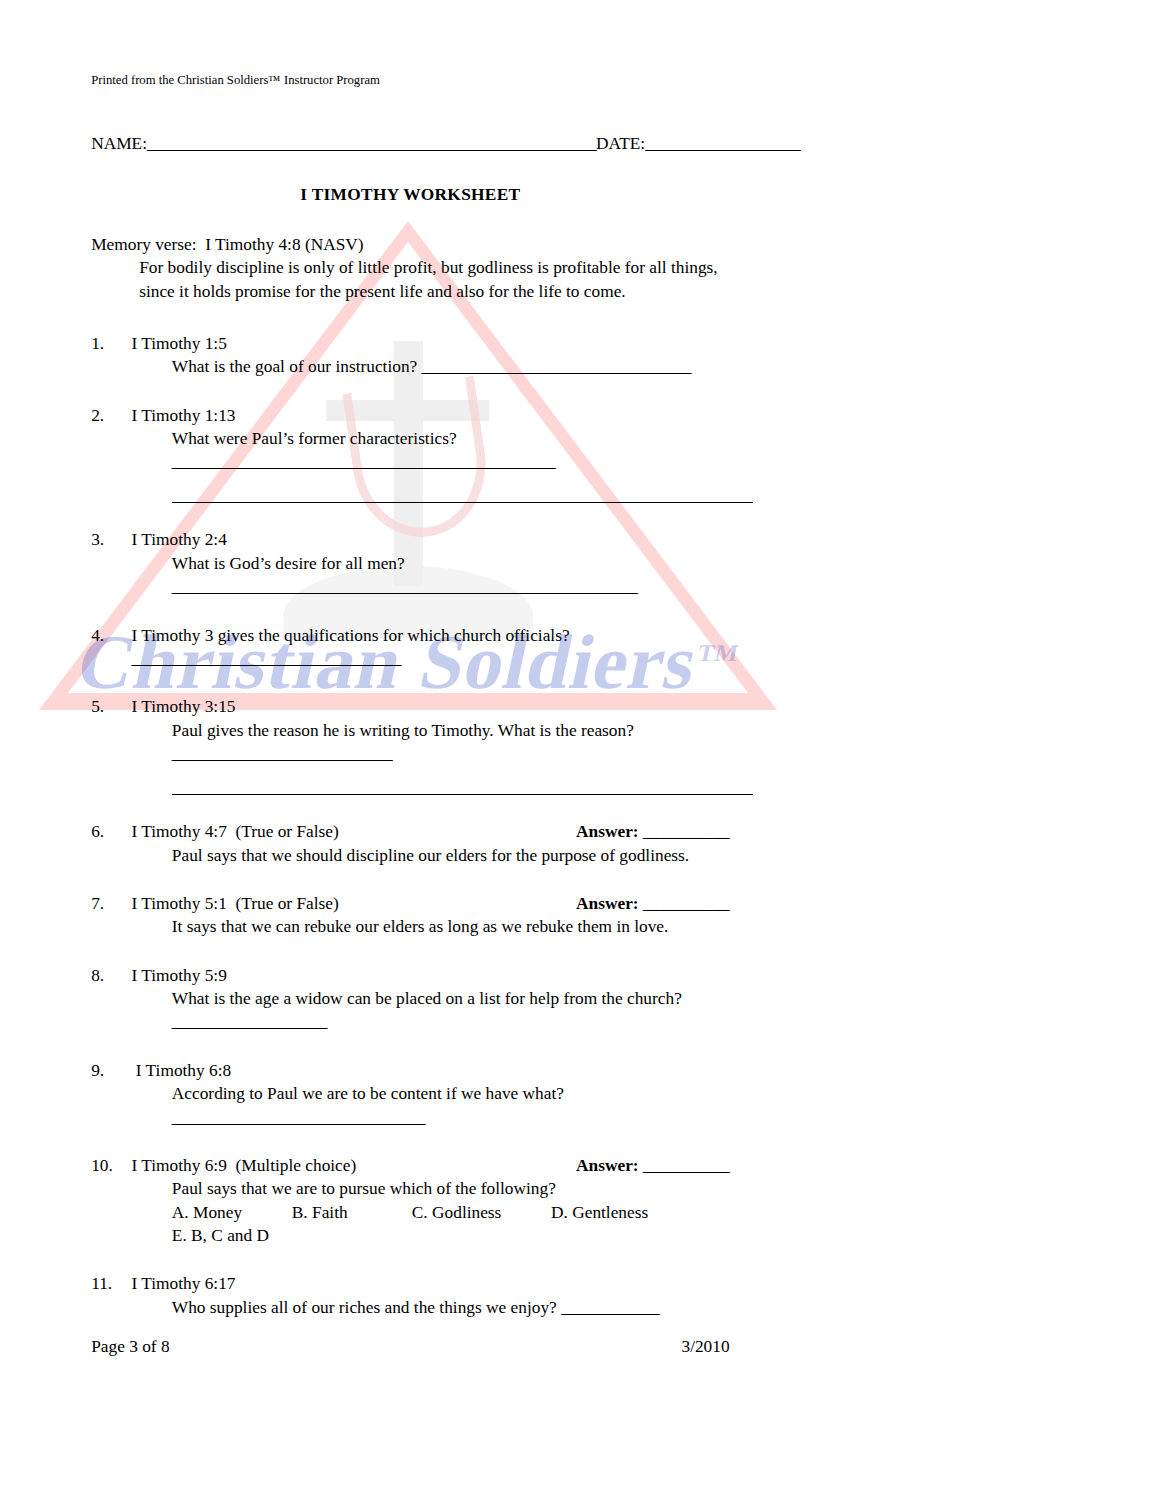Christian SoldiersTM
Printed from the Christian Soldiers™ Instructor Program
NAME:_______________________________________________________DATE:___________________
I TIMOTHY WORKSHEET
Memory verse: I Timothy 4:8 (NASV)
For bodily discipline is only of little profit, but godliness is profitable for all things, since it holds promise for the present life and also for the life to come.
1.
I Timothy 1:5
What is the goal of our instruction? _________________________________
2.
I Timothy 1:13
What were Paul’s former characteristics? _______________________________________________
3.
I Timothy 2:4
What is God’s desire for all men?_________________________________________________________
4.
I Timothy 3 gives the qualifications for which church officials? _________________________________
5.
I Timothy 3:15
Paul gives the reason he is writing to Timothy. What is the reason? ___________________________
6.
I Timothy 4:7 (True or False) Answer: __________
Paul says that we should discipline our elders for the purpose of godliness.
7.
I Timothy 5:1 (True or False) Answer: __________
It says that we can rebuke our elders as long as we rebuke them in love.
8.
I Timothy 5:9
What is the age a widow can be placed on a list for help from the church? ___________________
9.
I Timothy 6:8
According to Paul we are to be content if we have what?_______________________________
10.
I Timothy 6:9 (Multiple choice) Answer: __________
Paul says that we are to pursue which of the following?
A. Money B. Faith C. Godliness D. Gentleness E. B, C and D
11.
I Timothy 6:17
Who supplies all of our riches and the things we enjoy? ____________
Page 3 of 8 3/2010